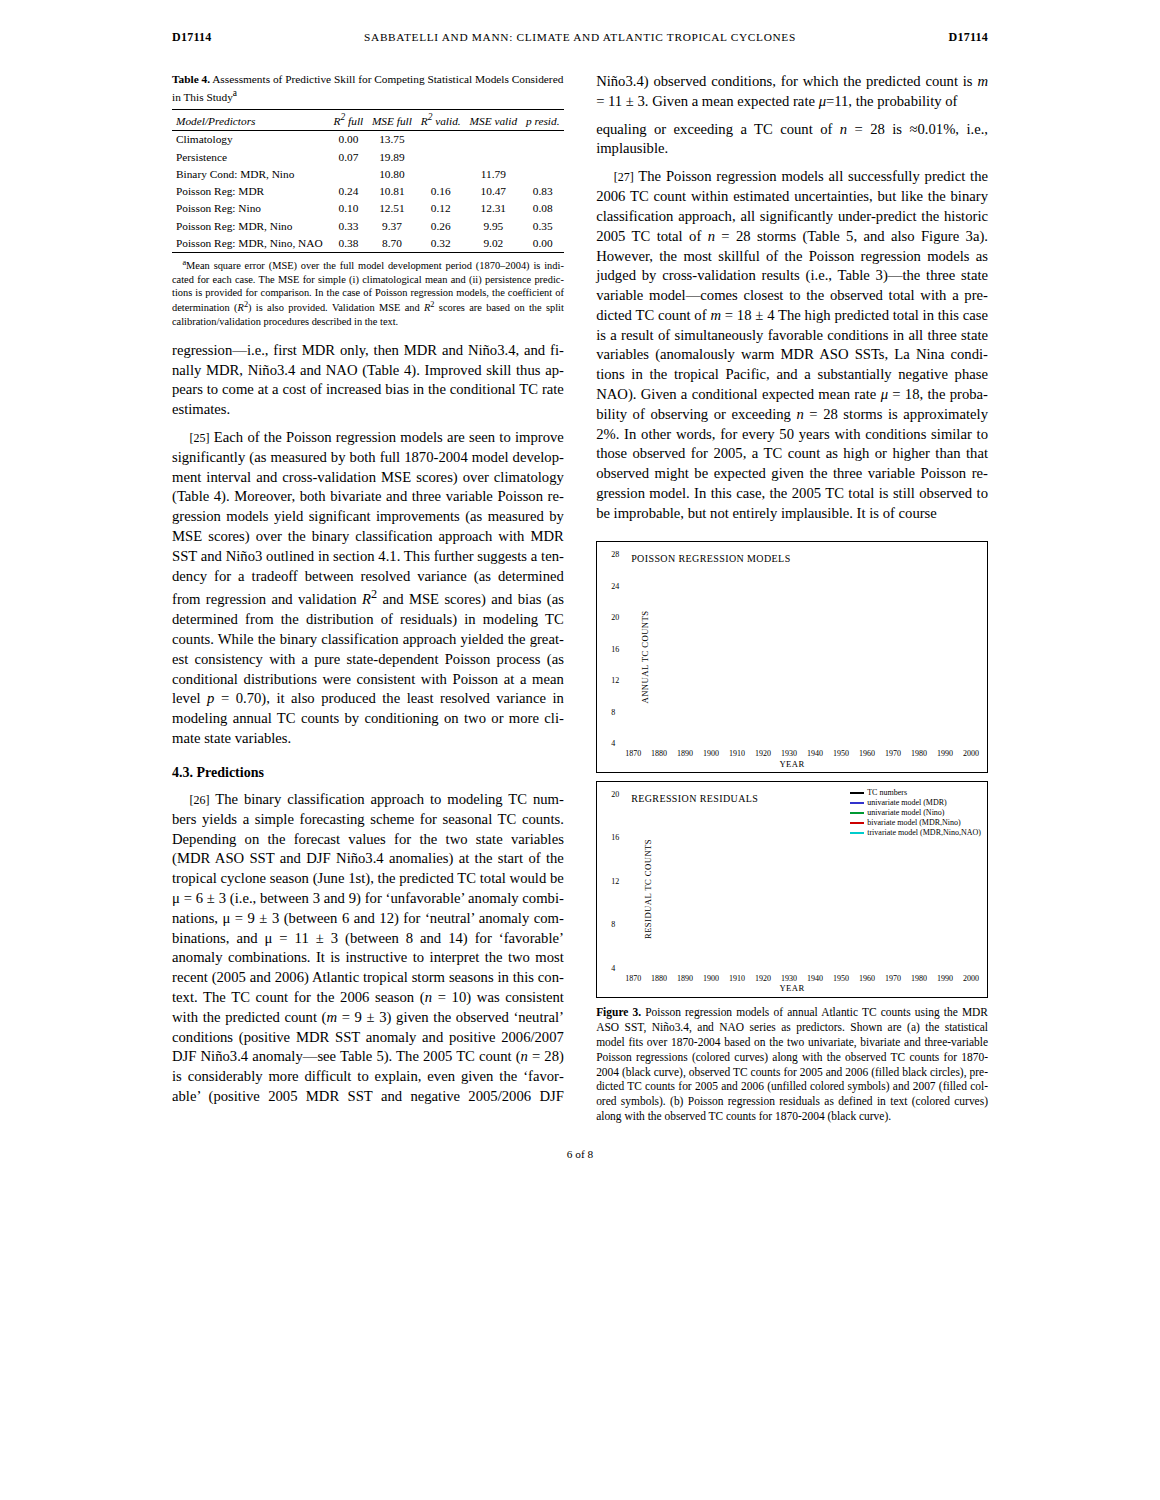D17114
Sabbatelli and Mann: Climate and Atlantic Tropical Cyclones
D17114
Table 4. Assessments of Predictive Skill for Competing Statistical Models Considered in This Study a
| Model/Predictors | R 2 full | MSE full | R 2 valid. | MSE valid | p resid. |
| --- | --- | --- | --- | --- | --- |
| Climatology | 0.00 | 13.75 | | | |
| Persistence | 0.07 | 19.89 | | | |
| Binary Cond: MDR, Nino | | 10.80 | | 11.79 | |
| Poisson Reg: MDR | 0.24 | 10.81 | 0.16 | 10.47 | 0.83 |
| Poisson Reg: Nino | 0.10 | 12.51 | 0.12 | 12.31 | 0.08 |
| Poisson Reg: MDR, Nino | 0.33 | 9.37 | 0.26 | 9.95 | 0.35 |
| Poisson Reg: MDR, Nino, NAO | 0.38 | 8.70 | 0.32 | 9.02 | 0.00 |
aMean square error (MSE) over the full model development period (1870–2004) is indicated for each case. The MSE for simple (i) climatological mean and (ii) persistence predictions is provided for comparison. In the case of Poisson regression models, the coefficient of determination (R2) is also provided. Validation MSE and R2 scores are based on the split calibration/validation procedures described in the text.
regression—i.e., first MDR only, then MDR and Niño3.4, and finally MDR, Niño3.4 and NAO (Table 4). Improved skill thus appears to come at a cost of increased bias in the conditional TC rate estimates.
[25] Each of the Poisson regression models are seen to improve significantly (as measured by both full 1870-2004 model development interval and cross-validation MSE scores) over climatology (Table 4). Moreover, both bivariate and three variable Poisson regression models yield significant improvements (as measured by MSE scores) over the binary classification approach with MDR SST and Niño3 outlined in section 4.1. This further suggests a tendency for a tradeoff between resolved variance (as determined from regression and validation R2 and MSE scores) and bias (as determined from the distribution of residuals) in modeling TC counts. While the binary classification approach yielded the greatest consistency with a pure state-dependent Poisson process (as conditional distributions were consistent with Poisson at a mean level p = 0.70), it also produced the least resolved variance in modeling annual TC counts by conditioning on two or more climate state variables.
4.3. Predictions
[26] The binary classification approach to modeling TC numbers yields a simple forecasting scheme for seasonal TC counts. Depending on the forecast values for the two state variables (MDR ASO SST and DJF Niño3.4 anomalies) at the start of the tropical cyclone season (June 1st), the predicted TC total would be μ = 6 ± 3 (i.e., between 3 and 9) for ‘unfavorable’ anomaly combinations, μ = 9 ± 3 (between 6 and 12) for ‘neutral’ anomaly combinations, and μ = 11 ± 3 (between 8 and 14) for ‘favorable’ anomaly combinations. It is instructive to interpret the two most recent (2005 and 2006) Atlantic tropical storm seasons in this context. The TC count for the 2006 season (n = 10) was consistent with the predicted count (m = 9 ± 3) given the observed ‘neutral’ conditions (positive MDR SST anomaly and positive 2006/2007 DJF Niño3.4 anomaly—see Table 5). The 2005 TC count (n = 28) is considerably more difficult to explain, even given the ‘favorable’ (positive 2005 MDR SST and negative 2005/2006 DJF Niño3.4) observed conditions, for which the predicted count is m = 11 ± 3. Given a mean expected rate μ=11, the probability of
equaling or exceeding a TC count of n = 28 is ≈0.01%, i.e., implausible.
[27] The Poisson regression models all successfully predict the 2006 TC count within estimated uncertainties, but like the binary classification approach, all significantly under-predict the historic 2005 TC total of n = 28 storms (Table 5, and also Figure 3a). However, the most skillful of the Poisson regression models as judged by cross-validation results (i.e., Table 3)—the three state variable model—comes closest to the observed total with a predicted TC count of m = 18 ± 4 The high predicted total in this case is a result of simultaneously favorable conditions in all three state variables (anomalously warm MDR ASO SSTs, La Nina conditions in the tropical Pacific, and a substantially negative phase NAO). Given a conditional expected mean rate μ = 18, the probability of observing or exceeding n = 28 storms is approximately 2%. In other words, for every 50 years with conditions similar to those observed for 2005, a TC count as high or higher than that observed might be expected given the three variable Poisson regression model. In this case, the 2005 TC total is still observed to be improbable, but not entirely implausible. It is of course
POISSON REGRESSION MODELS
ANNUAL TC COUNTS
282420161284
18701880189019001910192019301940195019601970198019902000
YEAR
REGRESSION RESIDUALS
RESIDUAL TC COUNTS
20161284
TC numbers
univariate model (MDR)
univariate model (Nino)
bivariate model (MDR,Nino)
trivariate model (MDR,Nino,NAO)
18701880189019001910192019301940195019601970198019902000
YEAR
Figure 3. Poisson regression models of annual Atlantic TC counts using the MDR ASO SST, Niño3.4, and NAO series as predictors. Shown are (a) the statistical model fits over 1870-2004 based on the two univariate, bivariate and three-variable Poisson regressions (colored curves) along with the observed TC counts for 1870-2004 (black curve), observed TC counts for 2005 and 2006 (filled black circles), predicted TC counts for 2005 and 2006 (unfilled colored symbols) and 2007 (filled colored symbols). (b) Poisson regression residuals as defined in text (colored curves) along with the observed TC counts for 1870-2004 (black curve).
6 of 8